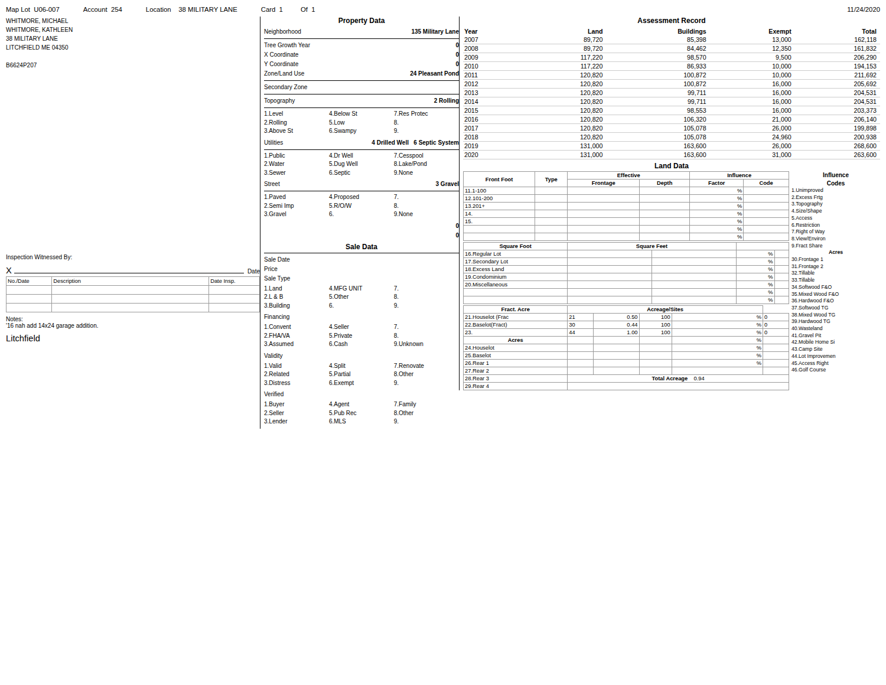Map Lot U06-007 Account 254 Location 38 MILITARY LANE Card 1 Of 1 11/24/2020
WHITMORE, MICHAEL
WHITMORE, KATHLEEN
38 MILITARY LANE
LITCHFIELD ME 04350
B6624P207
Inspection Witnessed By:
X Date
| No./Date | Description | Date Insp. |
| --- | --- | --- |
Notes:
'16 nah add 14x24 garage addition.
Litchfield
Property Data
Neighborhood 135 Military Lane
Tree Growth Year 0
X Coordinate 0
Y Coordinate 0
Zone/Land Use 24 Pleasant Pond
Secondary Zone
Topography 2 Rolling
1.Level
4.Below St
7.Res Protec
2.Rolling
5.Low
8.
3.Above St
6.Swampy
9.
Utilities 4 Drilled Well 6 Septic System
1.Public
4.Dr Well
7.Cesspool
2.Water
5.Dug Well
8.Lake/Pond
3.Sewer
6.Septic
9.None
Street 3 Gravel
1.Paved
4.Proposed
7.
2.Semi Imp
5.R/O/W
8.
3.Gravel
6.
9.None
0
0
Sale Data
Sale Date
Price
Sale Type
1.Land
4.MFG UNIT
7.
2.L & B
5.Other
8.
3.Building
6.
9.
Financing
1.Convent
4.Seller
7.
2.FHA/VA
5.Private
8.
3.Assumed
6.Cash
9.Unknown
Validity
1.Valid
4.Split
7.Renovate
2.Related
5.Partial
8.Other
3.Distress
6.Exempt
9.
Verified
1.Buyer
4.Agent
7.Family
2.Seller
5.Pub Rec
8.Other
3.Lender
6.MLS
9.
Assessment Record
| Year | Land | Buildings | Exempt | Total |
| --- | --- | --- | --- | --- |
| 2007 | 89,720 | 85,398 | 13,000 | 162,118 |
| 2008 | 89,720 | 84,462 | 12,350 | 161,832 |
| 2009 | 117,220 | 98,570 | 9,500 | 206,290 |
| 2010 | 117,220 | 86,933 | 10,000 | 194,153 |
| 2011 | 120,820 | 100,872 | 10,000 | 211,692 |
| 2012 | 120,820 | 100,872 | 16,000 | 205,692 |
| 2013 | 120,820 | 99,711 | 16,000 | 204,531 |
| 2014 | 120,820 | 99,711 | 16,000 | 204,531 |
| 2015 | 120,820 | 98,553 | 16,000 | 203,373 |
| 2016 | 120,820 | 106,320 | 21,000 | 206,140 |
| 2017 | 120,820 | 105,078 | 26,000 | 199,898 |
| 2018 | 120,820 | 105,078 | 24,960 | 200,938 |
| 2019 | 131,000 | 163,600 | 26,000 | 268,600 |
| 2020 | 131,000 | 163,600 | 31,000 | 263,600 |
Land Data
| Front Foot | Type | Effective | Influence |
| --- | --- | --- | --- |
| Frontage | Depth | Factor | Code |
| 11.1-100 | | | | % | |
| 12.101-200 | | | | % | |
| 13.201+ | | | | % | |
| 14. | | | | % | |
| 15. | | | | % | |
| | | | | % | |
| | | | | % | |
| Square Foot | Square Feet | |
| --- | --- | --- |
| 16.Regular Lot | | | % | |
| 17.Secondary Lot | | | % | |
| 18.Excess Land | | | % | |
| 19.Condominium | | | % | |
| 20.Miscellaneous | | | % | |
| | | | % | |
| | | | % | |
| Fract. Acre | Acreage/Sites |
| --- | --- |
| 21.Houselot (Frac | 21 | 0.50 | 100 | % | 0 |
| 22.Baselot(Fract) | 30 | 0.44 | 100 | % | 0 |
| 23. | 44 | 1.00 | 100 | % | 0 |
| Acres | | | | % | |
| 24.Houselot | | | | % | |
| 25.Baselot | | | | % | |
| 26.Rear 1 | | | | % | |
| 27.Rear 2 | | | | | |
| 28.Rear 3 | Total Acreage 0.94 |
| 29.Rear 4 | |
Influence
Codes
1.Unimproved
2.Excess Frtg
3.Topography
4.Size/Shape
5.Access
6.Restriction
7.Right of Way
8.View/Environ
9.Fract Share
Acres
30.Frontage 1
31.Frontage 2
32.Tillable
33.Tillable
34.Softwood F&O
35.Mixed Wood F&O
36.Hardwood F&O
37.Softwood TG
38.Mixed Wood TG
39.Hardwood TG
40.Wasteland
41.Gravel Pit
42.Mobile Home Si
43.Camp Site
44.Lot Improvemen
45.Access Right
46.Golf Course